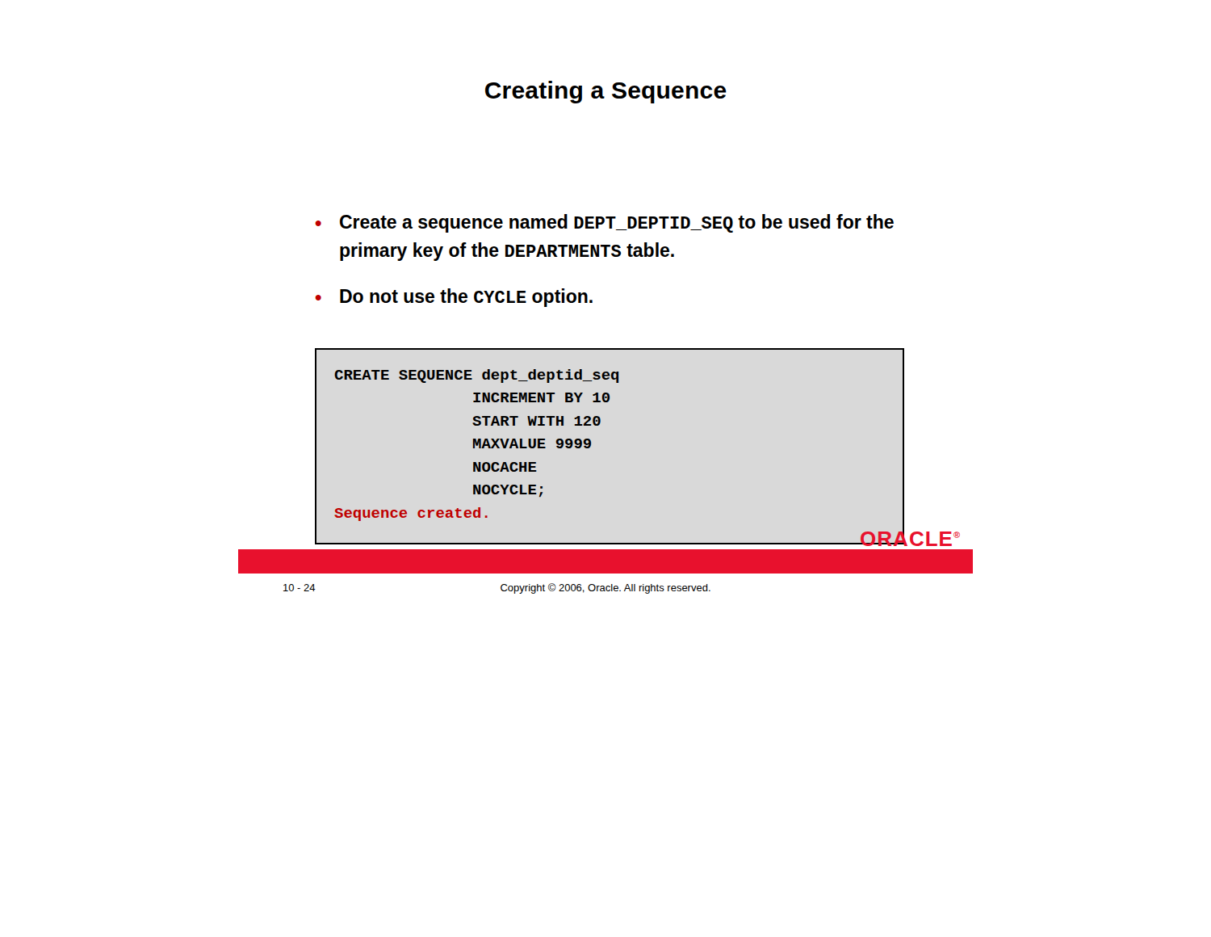Creating a Sequence
Create a sequence named DEPT_DEPTID_SEQ to be used for the primary key of the DEPARTMENTS table.
Do not use the CYCLE option.
CREATE SEQUENCE dept_deptid_seq INCREMENT BY 10 START WITH 120 MAXVALUE 9999 NOCACHE NOCYCLE; Sequence created.
ORACLE®
10 - 24
Copyright © 2006, Oracle. All rights reserved.